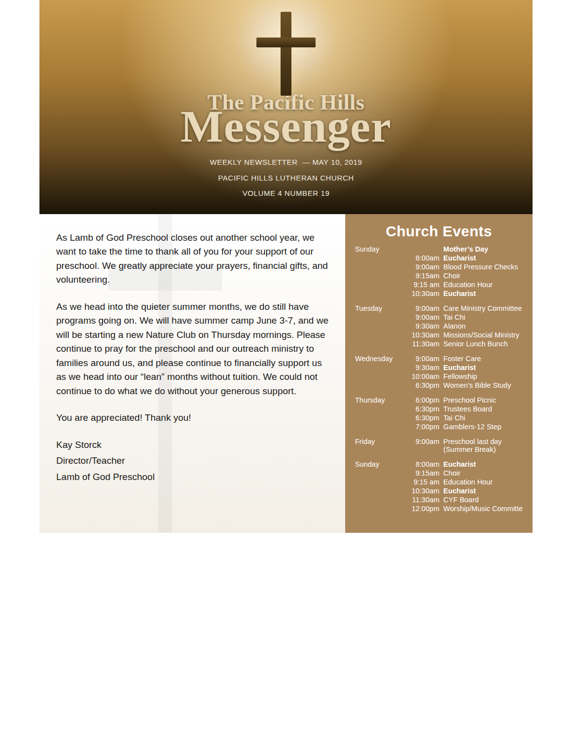The Pacific Hills Messenger
WEEKLY NEWSLETTER — MAY 10, 2019
PACIFIC HILLS LUTHERAN CHURCH
VOLUME 4 NUMBER 19
As Lamb of God Preschool closes out another school year, we want to take the time to thank all of you for your support of our preschool. We greatly appreciate your prayers, financial gifts, and volunteering.
As we head into the quieter summer months, we do still have programs going on. We will have summer camp June 3-7, and we will be starting a new Nature Club on Thursday mornings. Please continue to pray for the preschool and our outreach ministry to families around us, and please continue to financially support us as we head into our “lean” months without tuition. We could not continue to do what we do without your generous support.
You are appreciated! Thank you!
Kay Storck
Director/Teacher
Lamb of God Preschool
Church Events
| Sunday | | Mother’s Day |
| | 8:00am | Eucharist |
| | 9:00am | Blood Pressure Checks |
| | 9:15am | Choir |
| | 9:15 am | Education Hour |
| | 10:30am | Eucharist |
| Tuesday | 9:00am | Care Ministry Committee |
| | 9:00am | Tai Chi |
| | 9:30am | Alanon |
| | 10:30am | Missions/Social Ministry |
| | 11:30am | Senior Lunch Bunch |
| Wednesday | 9:00am | Foster Care |
| | 9:30am | Eucharist |
| | 10:00am | Fellowship |
| | 6:30pm | Women’s Bible Study |
| Thursday | 6:00pm | Preschool Picnic |
| | 6:30pm | Trustees Board |
| | 6:30pm | Tai Chi |
| | 7:00pm | Gamblers-12 Step |
| Friday | 9:00am | Preschool last day (Summer Break) |
| Sunday | 8:00am | Eucharist |
| | 9:15am | Choir |
| | 9:15 am | Education Hour |
| | 10:30am | Eucharist |
| | 11:30am | CYF Board |
| | 12:00pm | Worship/Music Committe |